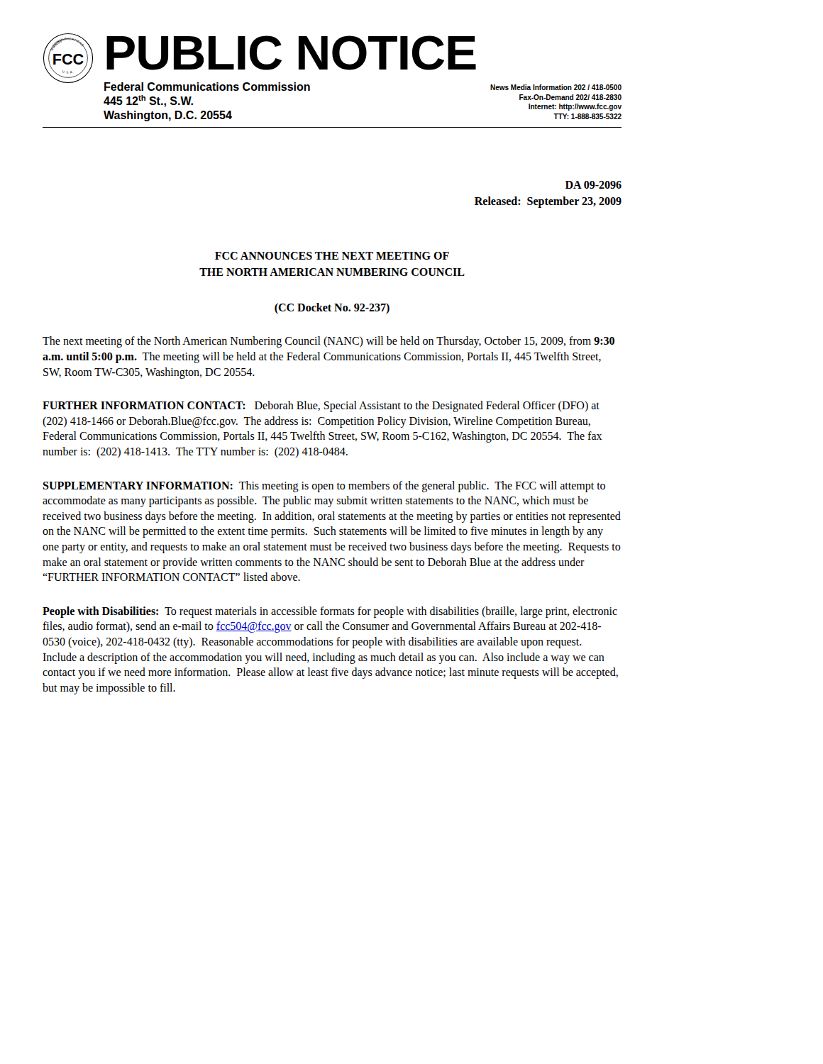FCC COMMUNICATIONS U.S.A. FEDERAL
PUBLIC NOTICE
Federal Communications Commission
445 12th St., S.W.
Washington, D.C. 20554
News Media Information 202 / 418-0500
Fax-On-Demand 202/ 418-2830
Internet: http://www.fcc.gov
TTY: 1-888-835-5322
DA 09-2096
Released: September 23, 2009
FCC ANNOUNCES THE NEXT MEETING OF
THE NORTH AMERICAN NUMBERING COUNCIL
(CC Docket No. 92-237)
The next meeting of the North American Numbering Council (NANC) will be held on Thursday, October 15, 2009, from 9:30 a.m. until 5:00 p.m. The meeting will be held at the Federal Communications Commission, Portals II, 445 Twelfth Street, SW, Room TW-C305, Washington, DC 20554.
FURTHER INFORMATION CONTACT: Deborah Blue, Special Assistant to the Designated Federal Officer (DFO) at (202) 418-1466 or Deborah.Blue@fcc.gov. The address is: Competition Policy Division, Wireline Competition Bureau, Federal Communications Commission, Portals II, 445 Twelfth Street, SW, Room 5-C162, Washington, DC 20554. The fax number is: (202) 418-1413. The TTY number is: (202) 418-0484.
SUPPLEMENTARY INFORMATION: This meeting is open to members of the general public. The FCC will attempt to accommodate as many participants as possible. The public may submit written statements to the NANC, which must be received two business days before the meeting. In addition, oral statements at the meeting by parties or entities not represented on the NANC will be permitted to the extent time permits. Such statements will be limited to five minutes in length by any one party or entity, and requests to make an oral statement must be received two business days before the meeting. Requests to make an oral statement or provide written comments to the NANC should be sent to Deborah Blue at the address under “FURTHER INFORMATION CONTACT” listed above.
People with Disabilities: To request materials in accessible formats for people with disabilities (braille, large print, electronic files, audio format), send an e-mail to fcc504@fcc.gov or call the Consumer and Governmental Affairs Bureau at 202-418-0530 (voice), 202-418-0432 (tty). Reasonable accommodations for people with disabilities are available upon request. Include a description of the accommodation you will need, including as much detail as you can. Also include a way we can contact you if we need more information. Please allow at least five days advance notice; last minute requests will be accepted, but may be impossible to fill.